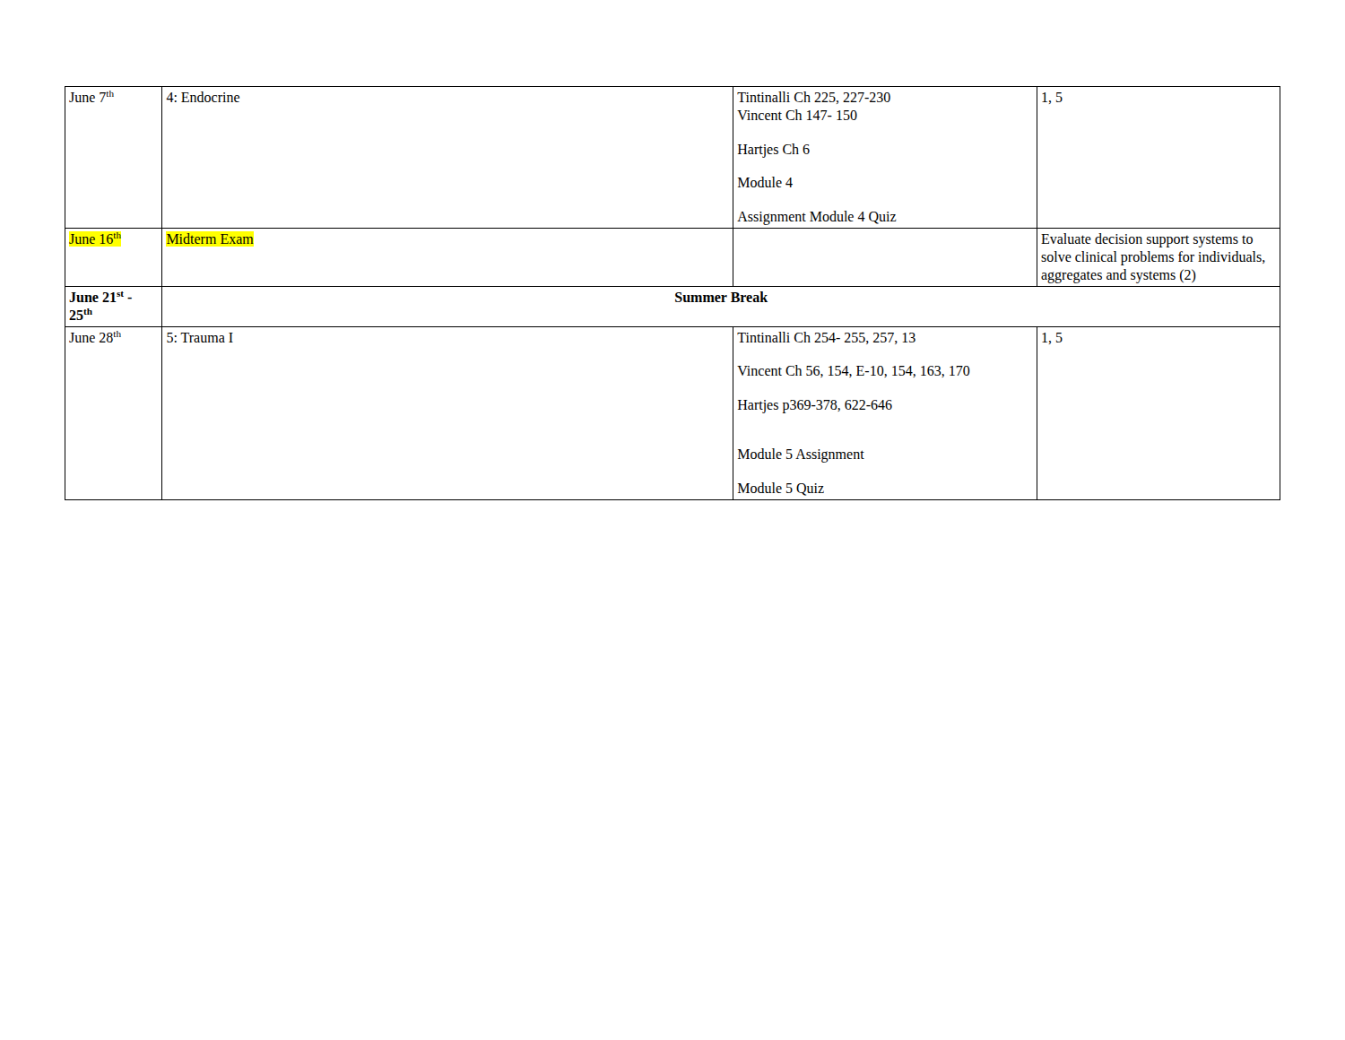| June 7 th | 4: Endocrine | Tintinalli Ch 225, 227-230 Vincent Ch 147- 150 Hartjes Ch 6 Module 4 Assignment Module 4 Quiz | 1, 5 |
| June 16 th | Midterm Exam | | Evaluate decision support systems to solve clinical problems for individuals, aggregates and systems (2) |
| June 21 st - 25 th | Summer Break |
| June 28 th | 5: Trauma I | Tintinalli Ch 254- 255, 257, 13 Vincent Ch 56, 154, E-10, 154, 163, 170 Hartjes p369-378, 622-646 Module 5 Assignment Module 5 Quiz | 1, 5 |